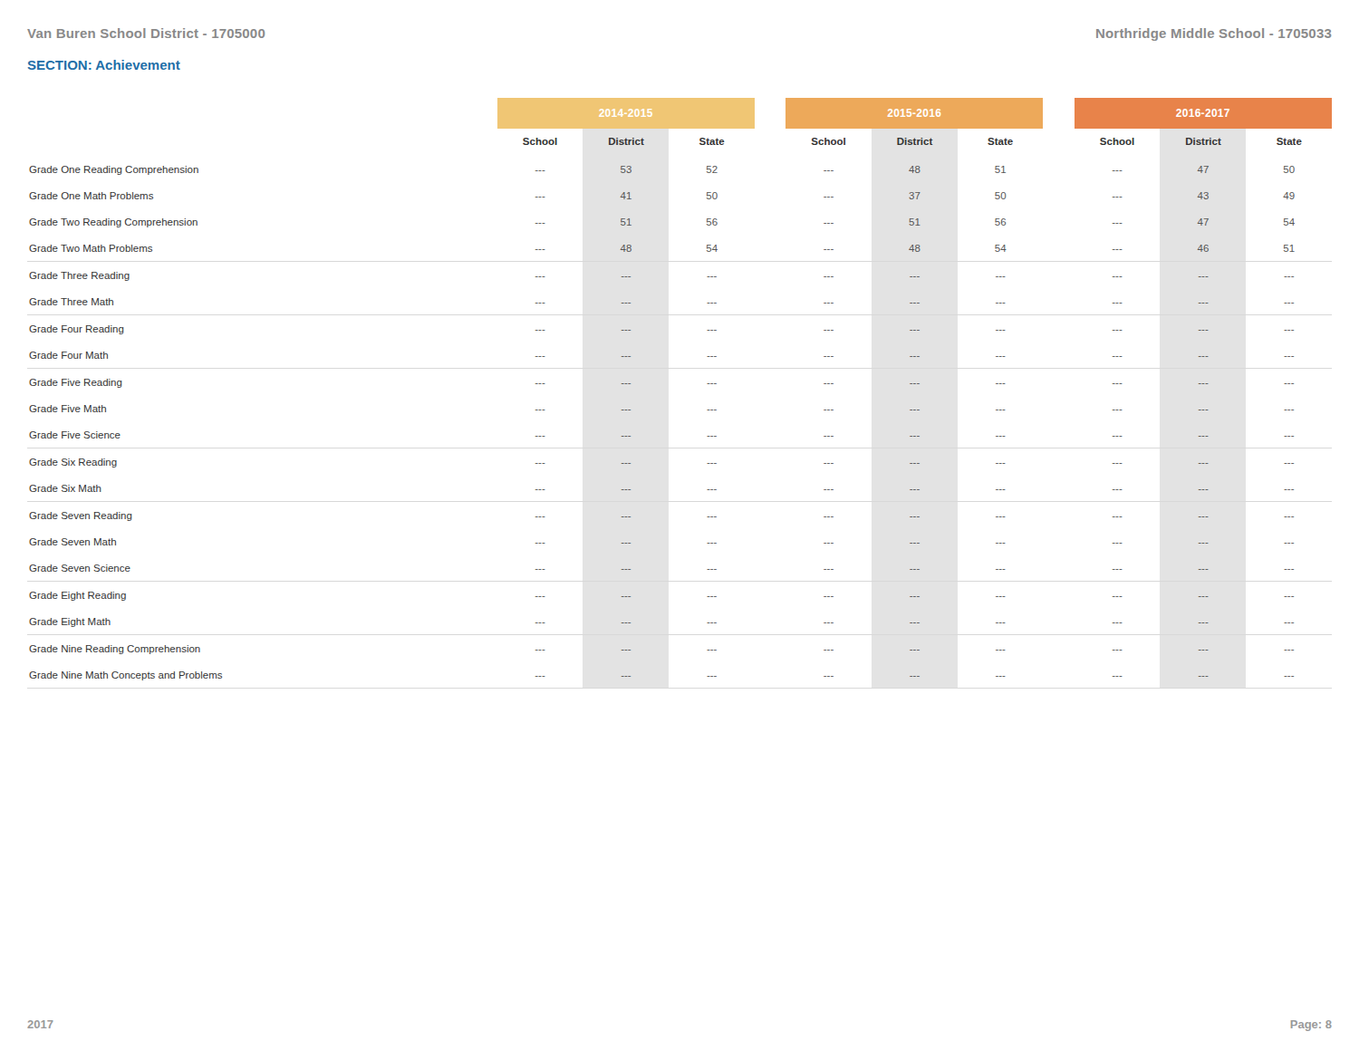Van Buren School District - 1705000
Northridge Middle School - 1705033
SECTION: Achievement
| | 2014-2015 | | 2015-2016 | | 2016-2017 |
| --- | --- | --- | --- | --- | --- |
| | School | District | State | | School | District | State | | School | District | State |
| Grade One Reading Comprehension | --- | 53 | 52 | | --- | 48 | 51 | | --- | 47 | 50 |
| Grade One Math Problems | --- | 41 | 50 | | --- | 37 | 50 | | --- | 43 | 49 |
| Grade Two Reading Comprehension | --- | 51 | 56 | | --- | 51 | 56 | | --- | 47 | 54 |
| Grade Two Math Problems | --- | 48 | 54 | | --- | 48 | 54 | | --- | 46 | 51 |
| Grade Three Reading | --- | --- | --- | | --- | --- | --- | | --- | --- | --- |
| Grade Three Math | --- | --- | --- | | --- | --- | --- | | --- | --- | --- |
| Grade Four Reading | --- | --- | --- | | --- | --- | --- | | --- | --- | --- |
| Grade Four Math | --- | --- | --- | | --- | --- | --- | | --- | --- | --- |
| Grade Five Reading | --- | --- | --- | | --- | --- | --- | | --- | --- | --- |
| Grade Five Math | --- | --- | --- | | --- | --- | --- | | --- | --- | --- |
| Grade Five Science | --- | --- | --- | | --- | --- | --- | | --- | --- | --- |
| Grade Six Reading | --- | --- | --- | | --- | --- | --- | | --- | --- | --- |
| Grade Six Math | --- | --- | --- | | --- | --- | --- | | --- | --- | --- |
| Grade Seven Reading | --- | --- | --- | | --- | --- | --- | | --- | --- | --- |
| Grade Seven Math | --- | --- | --- | | --- | --- | --- | | --- | --- | --- |
| Grade Seven Science | --- | --- | --- | | --- | --- | --- | | --- | --- | --- |
| Grade Eight Reading | --- | --- | --- | | --- | --- | --- | | --- | --- | --- |
| Grade Eight Math | --- | --- | --- | | --- | --- | --- | | --- | --- | --- |
| Grade Nine Reading Comprehension | --- | --- | --- | | --- | --- | --- | | --- | --- | --- |
| Grade Nine Math Concepts and Problems | --- | --- | --- | | --- | --- | --- | | --- | --- | --- |
2017
Page: 8